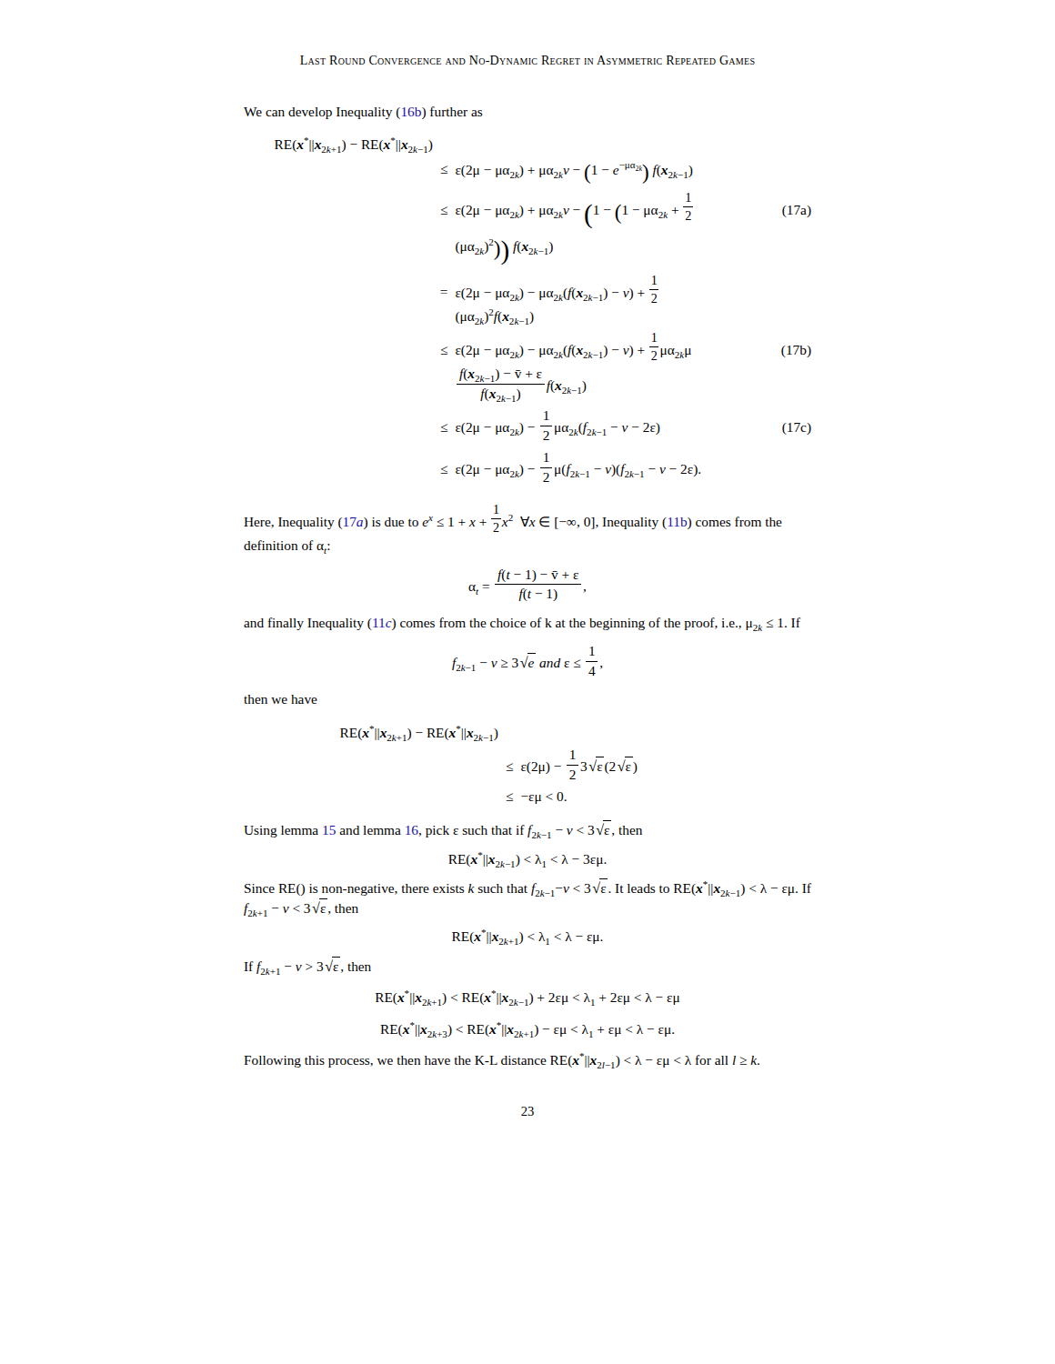Last Round Convergence and No-Dynamic Regret in Asymmetric Repeated Games
We can develop Inequality (16b) further as
| RE ( x * // x 2 k +1 ) − RE ( x * // x 2 k −1 ) | | | |
| | ≤ | ε(2μ − μα 2 k ) + μα 2 k v − ( 1 − e −μα 2 k ) f ( x 2 k −1 ) | |
| | ≤ | ε(2μ − μα 2 k ) + μα 2 k v − ( 1 − ( 1 − μα 2 k + 1 2 (μα 2 k ) 2 ) ) f ( x 2 k −1 ) | (17a) |
| | = | ε(2μ − μα 2 k ) − μα 2 k ( f ( x 2 k −1 ) − v ) + 1 2 (μα 2 k ) 2 f ( x 2 k −1 ) | |
| | ≤ | ε(2μ − μα 2 k ) − μα 2 k ( f ( x 2 k −1 ) − v ) + 1 2 μα 2 k μ f ( x 2 k −1 ) − v̄ + ε f ( x 2 k −1 ) f ( x 2 k −1 ) | (17b) |
| | ≤ | ε(2μ − μα 2 k ) − 1 2 μα 2 k ( f 2 k −1 − v − 2ε) | (17c) |
| | ≤ | ε(2μ − μα 2 k ) − 1 2 μ( f 2 k −1 − v )( f 2 k −1 − v − 2ε). | |
Here, Inequality (17a) is due to ex ≤ 1 + x + 12 x2 ∀x ∈ [−∞, 0], Inequality (11b) comes from the definition of αt:
αt = f(t − 1) − v̄ + ε f(t − 1),
and finally Inequality (11c) comes from the choice of k at the beginning of the proof, i.e., μ2k ≤ 1. If
f2k−1 − v ≥ 3e and ε ≤ 14,
then we have
| RE ( x * // x 2 k +1 ) − RE ( x * // x 2 k −1 ) | | |
| | ≤ | ε(2μ) − 1 2 3 ε (2 ε ) |
| | ≤ | −εμ < 0. |
Using lemma 15 and lemma 16, pick ε such that if f2k−1 − v < 3ε, then
RE(x*||x2k−1) < λ1 < λ − 3εμ.
Since RE() is non-negative, there exists k such that f2k−1−v < 3ε. It leads to RE(x*||x2k−1) < λ − εμ. If f2k+1 − v < 3ε, then
RE(x*||x2k+1) < λ1 < λ − εμ.
If f2k+1 − v > 3ε, then
RE(x*||x2k+1) < RE(x*||x2k−1) + 2εμ < λ1 + 2εμ < λ − εμ
RE(x*||x2k+3) < RE(x*||x2k+1) − εμ < λ1 + εμ < λ − εμ.
Following this process, we then have the K-L distance RE(x*||x2l−1) < λ − εμ < λ for all l ≥ k.
23